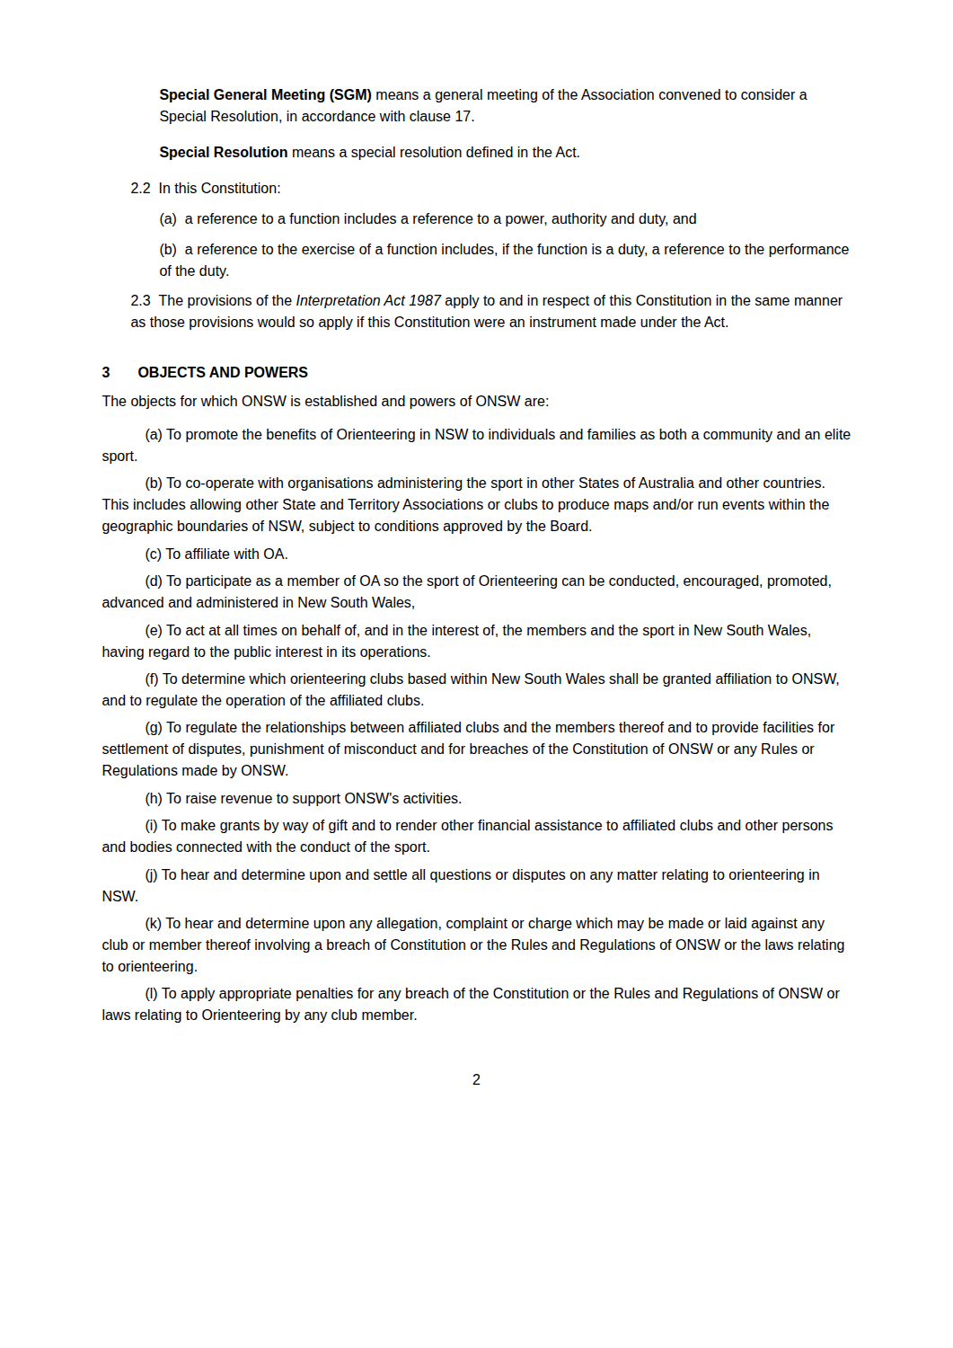Special General Meeting (SGM) means a general meeting of the Association convened to consider a Special Resolution, in accordance with clause 17.
Special Resolution means a special resolution defined in the Act.
2.2 In this Constitution:
(a) a reference to a function includes a reference to a power, authority and duty, and
(b) a reference to the exercise of a function includes, if the function is a duty, a reference to the performance of the duty.
2.3 The provisions of the Interpretation Act 1987 apply to and in respect of this Constitution in the same manner as those provisions would so apply if this Constitution were an instrument made under the Act.
3 OBJECTS AND POWERS
The objects for which ONSW is established and powers of ONSW are:
(a) To promote the benefits of Orienteering in NSW to individuals and families as both a community and an elite sport.
(b) To co-operate with organisations administering the sport in other States of Australia and other countries. This includes allowing other State and Territory Associations or clubs to produce maps and/or run events within the geographic boundaries of NSW, subject to conditions approved by the Board.
(c) To affiliate with OA.
(d) To participate as a member of OA so the sport of Orienteering can be conducted, encouraged, promoted, advanced and administered in New South Wales,
(e) To act at all times on behalf of, and in the interest of, the members and the sport in New South Wales, having regard to the public interest in its operations.
(f) To determine which orienteering clubs based within New South Wales shall be granted affiliation to ONSW, and to regulate the operation of the affiliated clubs.
(g) To regulate the relationships between affiliated clubs and the members thereof and to provide facilities for settlement of disputes, punishment of misconduct and for breaches of the Constitution of ONSW or any Rules or Regulations made by ONSW.
(h) To raise revenue to support ONSW's activities.
(i) To make grants by way of gift and to render other financial assistance to affiliated clubs and other persons and bodies connected with the conduct of the sport.
(j) To hear and determine upon and settle all questions or disputes on any matter relating to orienteering in NSW.
(k) To hear and determine upon any allegation, complaint or charge which may be made or laid against any club or member thereof involving a breach of Constitution or the Rules and Regulations of ONSW or the laws relating to orienteering.
(l) To apply appropriate penalties for any breach of the Constitution or the Rules and Regulations of ONSW or laws relating to Orienteering by any club member.
2